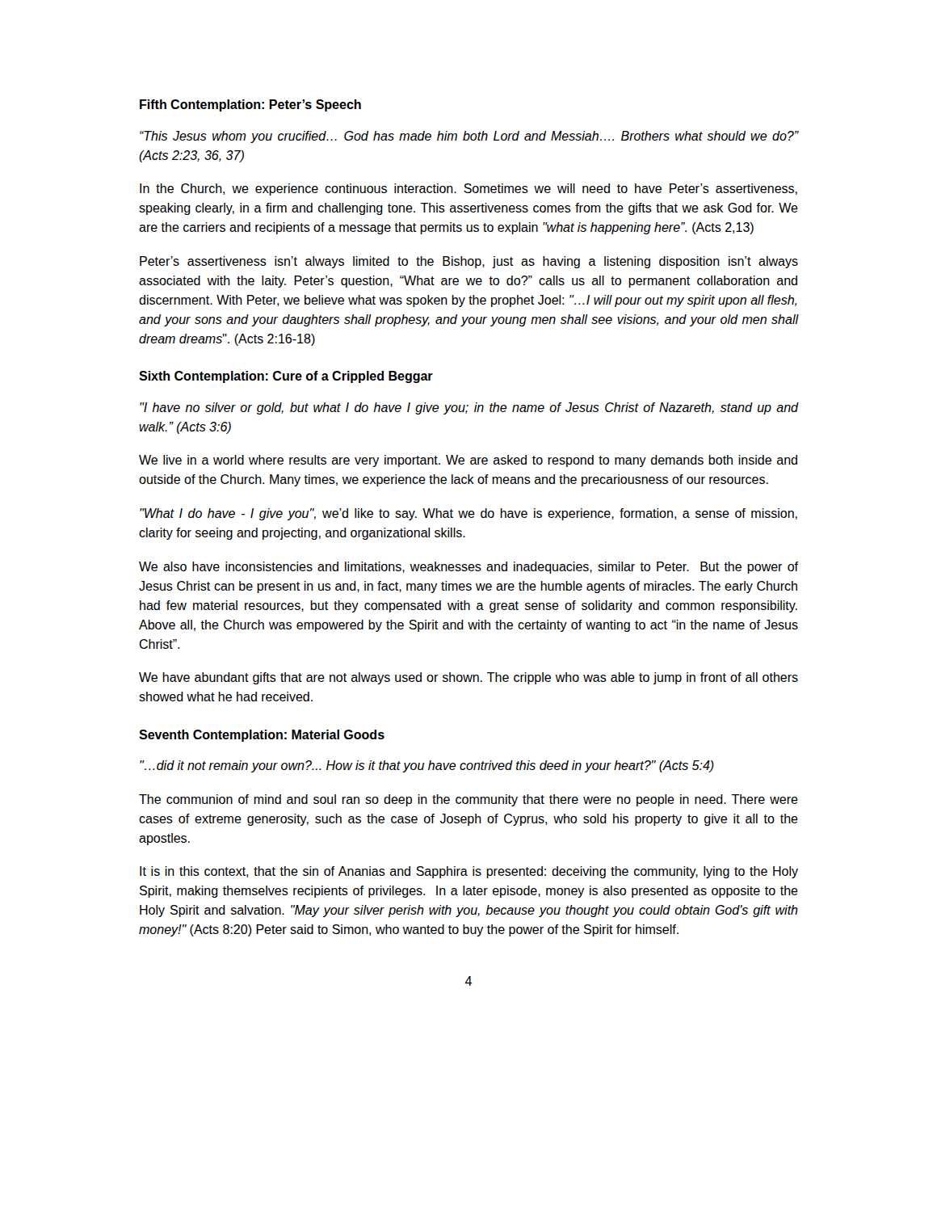Fifth Contemplation: Peter’s Speech
“This Jesus whom you crucified… God has made him both Lord and Messiah…. Brothers what should we do?” (Acts 2:23, 36, 37)
In the Church, we experience continuous interaction. Sometimes we will need to have Peter’s assertiveness, speaking clearly, in a firm and challenging tone. This assertiveness comes from the gifts that we ask God for. We are the carriers and recipients of a message that permits us to explain "what is happening here”. (Acts 2,13)
Peter’s assertiveness isn’t always limited to the Bishop, just as having a listening disposition isn’t always associated with the laity. Peter’s question, “What are we to do?” calls us all to permanent collaboration and discernment. With Peter, we believe what was spoken by the prophet Joel: "…I will pour out my spirit upon all flesh, and your sons and your daughters shall prophesy, and your young men shall see visions, and your old men shall dream dreams". (Acts 2:16-18)
Sixth Contemplation: Cure of a Crippled Beggar
"I have no silver or gold, but what I do have I give you; in the name of Jesus Christ of Nazareth, stand up and walk.” (Acts 3:6)
We live in a world where results are very important. We are asked to respond to many demands both inside and outside of the Church. Many times, we experience the lack of means and the precariousness of our resources.
"What I do have - I give you", we’d like to say. What we do have is experience, formation, a sense of mission, clarity for seeing and projecting, and organizational skills.
We also have inconsistencies and limitations, weaknesses and inadequacies, similar to Peter. But the power of Jesus Christ can be present in us and, in fact, many times we are the humble agents of miracles. The early Church had few material resources, but they compensated with a great sense of solidarity and common responsibility. Above all, the Church was empowered by the Spirit and with the certainty of wanting to act “in the name of Jesus Christ”.
We have abundant gifts that are not always used or shown. The cripple who was able to jump in front of all others showed what he had received.
Seventh Contemplation: Material Goods
"…did it not remain your own?... How is it that you have contrived this deed in your heart?" (Acts 5:4)
The communion of mind and soul ran so deep in the community that there were no people in need. There were cases of extreme generosity, such as the case of Joseph of Cyprus, who sold his property to give it all to the apostles.
It is in this context, that the sin of Ananias and Sapphira is presented: deceiving the community, lying to the Holy Spirit, making themselves recipients of privileges. In a later episode, money is also presented as opposite to the Holy Spirit and salvation. "May your silver perish with you, because you thought you could obtain God's gift with money!" (Acts 8:20) Peter said to Simon, who wanted to buy the power of the Spirit for himself.
4